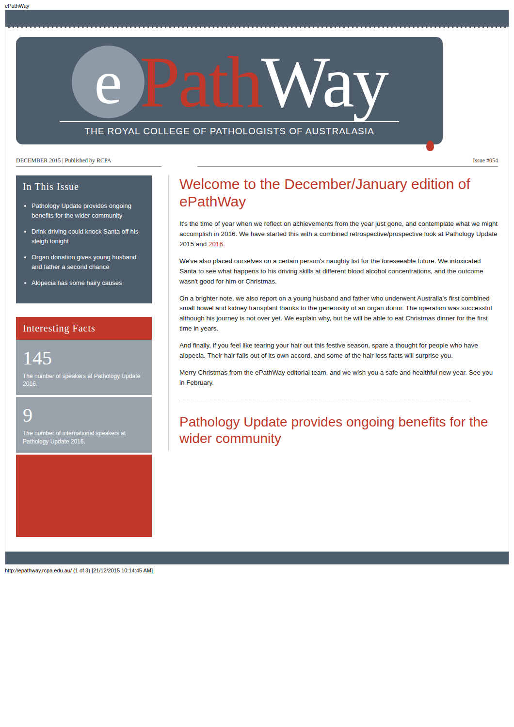ePathWay
ePath Way
THE ROYAL COLLEGE OF PATHOLOGISTS OF AUSTRALASIA
DECEMBER 2015 | Published by RCPA
Issue #054
In This Issue
Pathology Update provides ongoing benefits for the wider community
Drink driving could knock Santa off his sleigh tonight
Organ donation gives young husband and father a second chance
Alopecia has some hairy causes
Interesting Facts
145
The number of speakers at Pathology Update 2016.
9
The number of international speakers at Pathology Update 2016.
Welcome to the December/January edition of ePathWay
It's the time of year when we reflect on achievements from the year just gone, and contemplate what we might accomplish in 2016. We have started this with a combined retrospective/prospective look at Pathology Update 2015 and 2016.
We've also placed ourselves on a certain person's naughty list for the foreseeable future. We intoxicated Santa to see what happens to his driving skills at different blood alcohol concentrations, and the outcome wasn't good for him or Christmas.
On a brighter note, we also report on a young husband and father who underwent Australia's first combined small bowel and kidney transplant thanks to the generosity of an organ donor. The operation was successful although his journey is not over yet. We explain why, but he will be able to eat Christmas dinner for the first time in years.
And finally, if you feel like tearing your hair out this festive season, spare a thought for people who have alopecia. Their hair falls out of its own accord, and some of the hair loss facts will surprise you.
Merry Christmas from the ePathWay editorial team, and we wish you a safe and healthful new year. See you in February.
Pathology Update provides ongoing benefits for the wider community
http://epathway.rcpa.edu.au/ (1 of 3) [21/12/2015 10:14:45 AM]